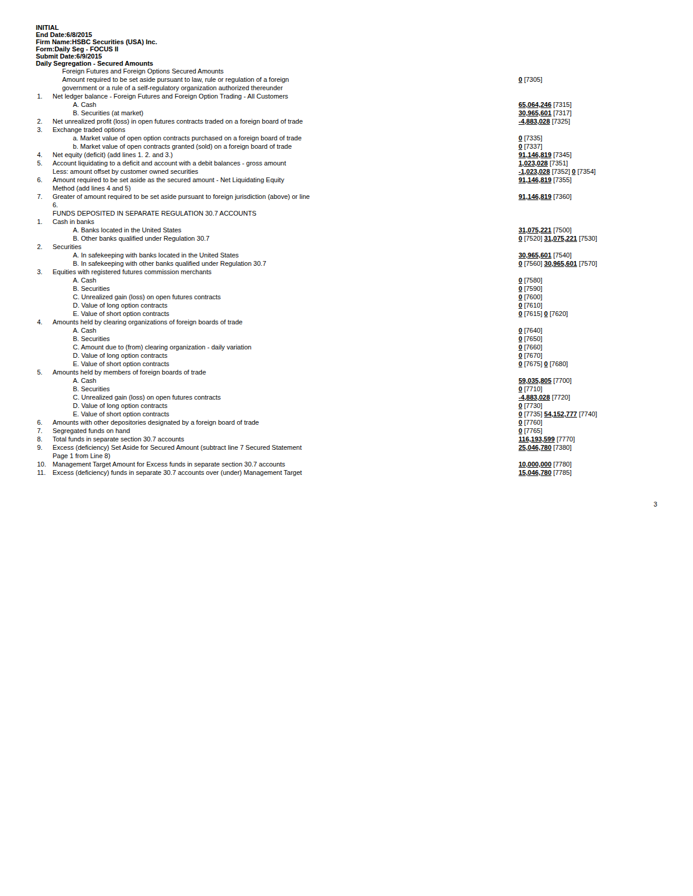INITIAL
End Date:6/8/2015
Firm Name:HSBC Securities (USA) Inc.
Form:Daily Seg - FOCUS II
Submit Date:6/9/2015
Daily Segregation - Secured Amounts
| | Foreign Futures and Foreign Options Secured Amounts | |
| | Amount required to be set aside pursuant to law, rule or regulation of a foreign | 0 [7305] |
| | government or a rule of a self-regulatory organization authorized thereunder | |
| 1. | Net ledger balance - Foreign Futures and Foreign Option Trading - All Customers | |
| | A. Cash | 65,064,246 [7315] |
| | B. Securities (at market) | 30,965,601 [7317] |
| 2. | Net unrealized profit (loss) in open futures contracts traded on a foreign board of trade | -4,883,028 [7325] |
| 3. | Exchange traded options | |
| | a. Market value of open option contracts purchased on a foreign board of trade | 0 [7335] |
| | b. Market value of open contracts granted (sold) on a foreign board of trade | 0 [7337] |
| 4. | Net equity (deficit) (add lines 1. 2. and 3.) | 91,146,819 [7345] |
| 5. | Account liquidating to a deficit and account with a debit balances - gross amount | 1,023,028 [7351] |
| | Less: amount offset by customer owned securities | -1,023,028 [7352] 0 [7354] |
| 6. | Amount required to be set aside as the secured amount - Net Liquidating Equity | 91,146,819 [7355] |
| | Method (add lines 4 and 5) | |
| 7. | Greater of amount required to be set aside pursuant to foreign jurisdiction (above) or line | 91,146,819 [7360] |
| | 6. | |
| | FUNDS DEPOSITED IN SEPARATE REGULATION 30.7 ACCOUNTS | |
| 1. | Cash in banks | |
| | A. Banks located in the United States | 31,075,221 [7500] |
| | B. Other banks qualified under Regulation 30.7 | 0 [7520] 31,075,221 [7530] |
| 2. | Securities | |
| | A. In safekeeping with banks located in the United States | 30,965,601 [7540] |
| | B. In safekeeping with other banks qualified under Regulation 30.7 | 0 [7560] 30,965,601 [7570] |
| 3. | Equities with registered futures commission merchants | |
| | A. Cash | 0 [7580] |
| | B. Securities | 0 [7590] |
| | C. Unrealized gain (loss) on open futures contracts | 0 [7600] |
| | D. Value of long option contracts | 0 [7610] |
| | E. Value of short option contracts | 0 [7615] 0 [7620] |
| 4. | Amounts held by clearing organizations of foreign boards of trade | |
| | A. Cash | 0 [7640] |
| | B. Securities | 0 [7650] |
| | C. Amount due to (from) clearing organization - daily variation | 0 [7660] |
| | D. Value of long option contracts | 0 [7670] |
| | E. Value of short option contracts | 0 [7675] 0 [7680] |
| 5. | Amounts held by members of foreign boards of trade | |
| | A. Cash | 59,035,805 [7700] |
| | B. Securities | 0 [7710] |
| | C. Unrealized gain (loss) on open futures contracts | -4,883,028 [7720] |
| | D. Value of long option contracts | 0 [7730] |
| | E. Value of short option contracts | 0 [7735] 54,152,777 [7740] |
| 6. | Amounts with other depositories designated by a foreign board of trade | 0 [7760] |
| 7. | Segregated funds on hand | 0 [7765] |
| 8. | Total funds in separate section 30.7 accounts | 116,193,599 [7770] |
| 9. | Excess (deficiency) Set Aside for Secured Amount (subtract line 7 Secured Statement | 25,046,780 [7380] |
| | Page 1 from Line 8) | |
| 10. | Management Target Amount for Excess funds in separate section 30.7 accounts | 10,000,000 [7780] |
| 11. | Excess (deficiency) funds in separate 30.7 accounts over (under) Management Target | 15,046,780 [7785] |
3